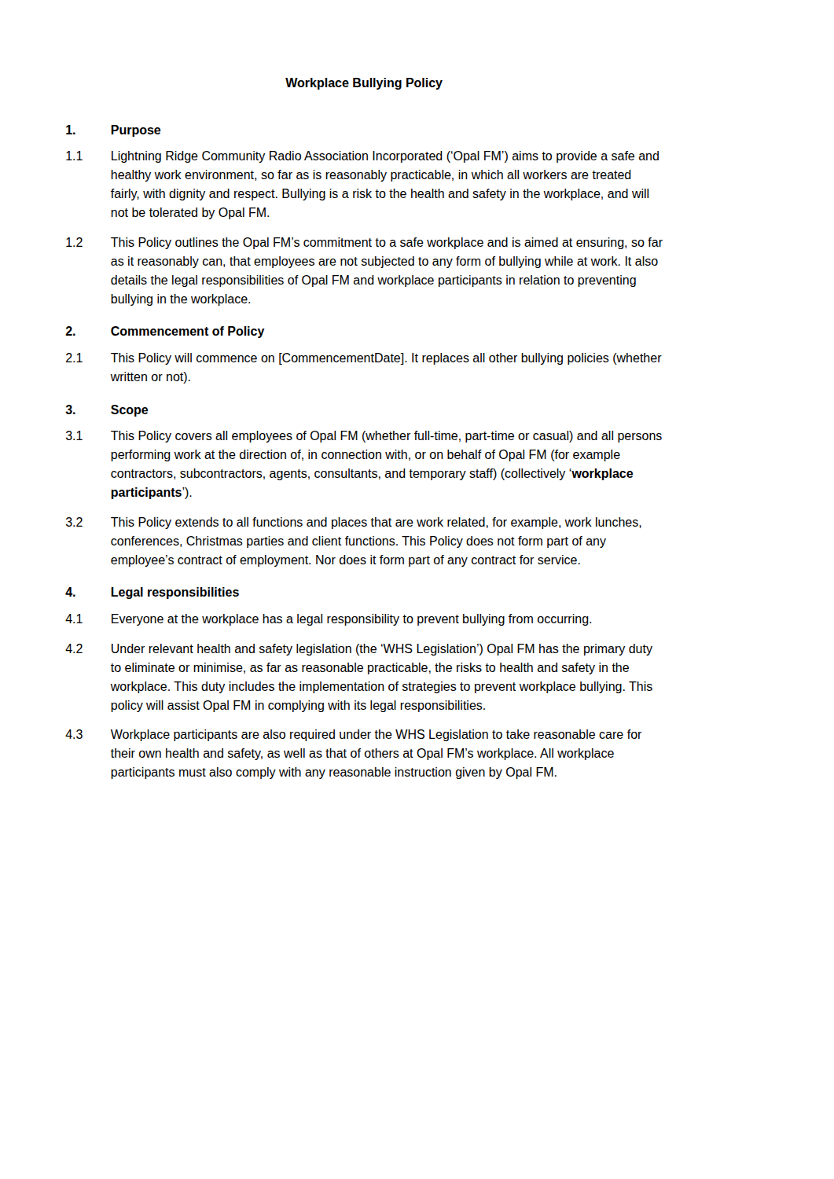Workplace Bullying Policy
1. Purpose
1.1 Lightning Ridge Community Radio Association Incorporated (‘Opal FM’) aims to provide a safe and healthy work environment, so far as is reasonably practicable, in which all workers are treated fairly, with dignity and respect. Bullying is a risk to the health and safety in the workplace, and will not be tolerated by Opal FM.
1.2 This Policy outlines the Opal FM’s commitment to a safe workplace and is aimed at ensuring, so far as it reasonably can, that employees are not subjected to any form of bullying while at work. It also details the legal responsibilities of Opal FM and workplace participants in relation to preventing bullying in the workplace.
2. Commencement of Policy
2.1 This Policy will commence on [CommencementDate]. It replaces all other bullying policies (whether written or not).
3. Scope
3.1 This Policy covers all employees of Opal FM (whether full-time, part-time or casual) and all persons performing work at the direction of, in connection with, or on behalf of Opal FM (for example contractors, subcontractors, agents, consultants, and temporary staff) (collectively ‘workplace participants’).
3.2 This Policy extends to all functions and places that are work related, for example, work lunches, conferences, Christmas parties and client functions. This Policy does not form part of any employee’s contract of employment. Nor does it form part of any contract for service.
4. Legal responsibilities
4.1 Everyone at the workplace has a legal responsibility to prevent bullying from occurring.
4.2 Under relevant health and safety legislation (the ‘WHS Legislation’) Opal FM has the primary duty to eliminate or minimise, as far as reasonable practicable, the risks to health and safety in the workplace. This duty includes the implementation of strategies to prevent workplace bullying. This policy will assist Opal FM in complying with its legal responsibilities.
4.3 Workplace participants are also required under the WHS Legislation to take reasonable care for their own health and safety, as well as that of others at Opal FM’s workplace. All workplace participants must also comply with any reasonable instruction given by Opal FM.